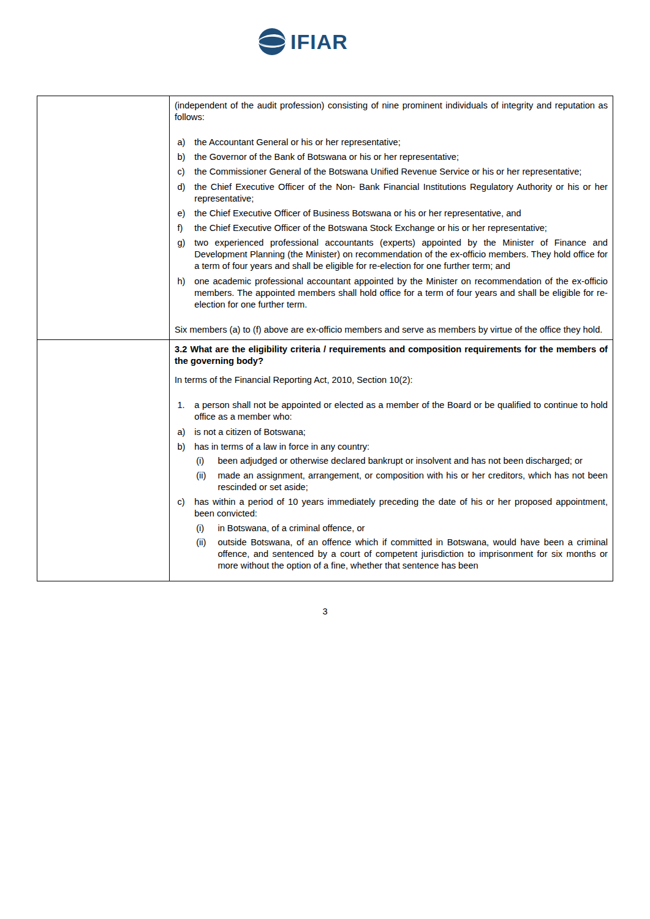IFIAR
| | (independent of the audit profession) consisting of nine prominent individuals of integrity and reputation as follows: the Accountant General or his or her representative; the Governor of the Bank of Botswana or his or her representative; the Commissioner General of the Botswana Unified Revenue Service or his or her representative; the Chief Executive Officer of the Non- Bank Financial Institutions Regulatory Authority or his or her representative; the Chief Executive Officer of Business Botswana or his or her representative, and the Chief Executive Officer of the Botswana Stock Exchange or his or her representative; two experienced professional accountants (experts) appointed by the Minister of Finance and Development Planning (the Minister) on recommendation of the ex-officio members. They hold office for a term of four years and shall be eligible for re-election for one further term; and one academic professional accountant appointed by the Minister on recommendation of the ex-officio members. The appointed members shall hold office for a term of four years and shall be eligible for re-election for one further term. Six members (a) to (f) above are ex-officio members and serve as members by virtue of the office they hold. |
| | 3.2 What are the eligibility criteria / requirements and composition requirements for the members of the governing body? In terms of the Financial Reporting Act, 2010, Section 10(2): a person shall not be appointed or elected as a member of the Board or be qualified to continue to hold office as a member who: is not a citizen of Botswana; has in terms of a law in force in any country: been adjudged or otherwise declared bankrupt or insolvent and has not been discharged; or made an assignment, arrangement, or composition with his or her creditors, which has not been rescinded or set aside; has within a period of 10 years immediately preceding the date of his or her proposed appointment, been convicted: in Botswana, of a criminal offence, or outside Botswana, of an offence which if committed in Botswana, would have been a criminal offence, and sentenced by a court of competent jurisdiction to imprisonment for six months or more without the option of a fine, whether that sentence has been |
3